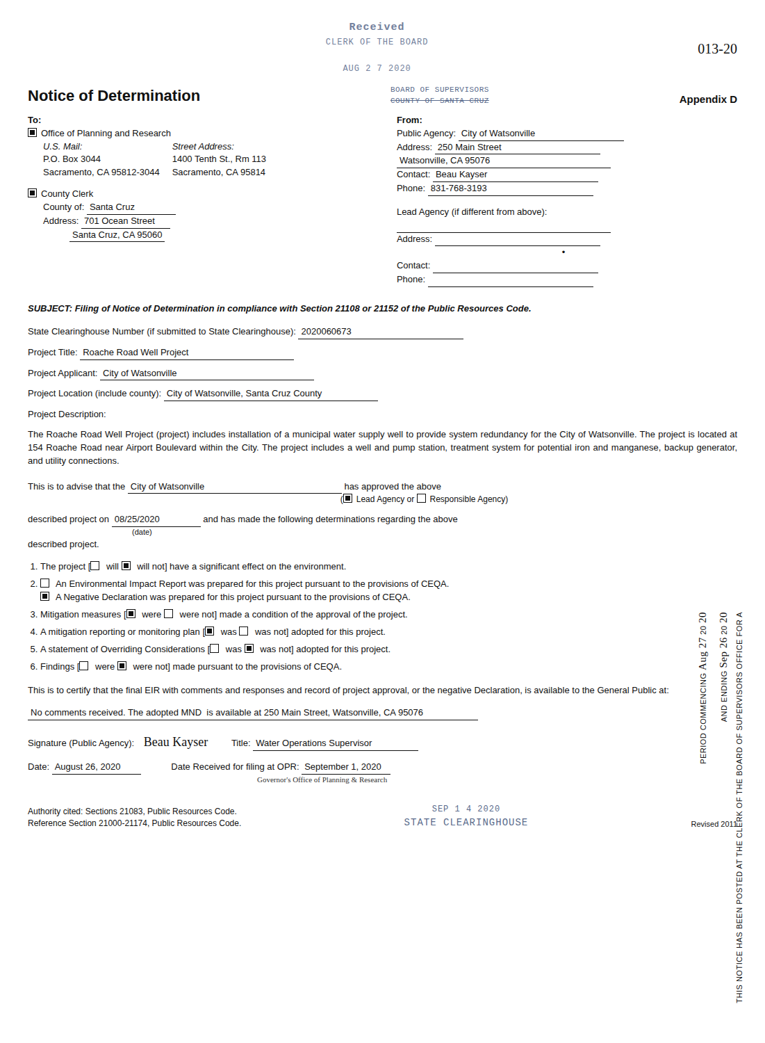Received
CLERK OF THE BOARD
AUG 2 7 2020
013-20
Notice of Determination
BOARD OF SUPERVISORS
COUNTY OF SANTA CRUZ
Appendix D
| To: Office of Planning and Research U.S. Mail: P.O. Box 3044 Sacramento, CA 95812-3044 Street Address: 1400 Tenth St., Rm 113 Sacramento, CA 95814 County Clerk County of: Santa Cruz Address: 701 Ocean Street Santa Cruz, CA 95060 | From: Public Agency: City of Watsonville Address: 250 Main Street Watsonville, CA 95076 Contact: Beau Kayser Phone: 831-768-3193 Lead Agency (if different from above): Address: • Contact: Phone: |
SUBJECT: Filing of Notice of Determination in compliance with Section 21108 or 21152 of the Public Resources Code.
State Clearinghouse Number (if submitted to State Clearinghouse): 2020060673
Project Title: Roache Road Well Project
Project Applicant: City of Watsonville
Project Location (include county): City of Watsonville, Santa Cruz County
Project Description:
The Roache Road Well Project (project) includes installation of a municipal water supply well to provide system redundancy for the City of Watsonville. The project is located at 154 Roache Road near Airport Boulevard within the City. The project includes a well and pump station, treatment system for potential iron and manganese, backup generator, and utility connections.
This is to advise that the City of Watsonville has approved the above
( Lead Agency or Responsible Agency)
described project on 08/25/2020 and has made the following determinations regarding the above
(date)
described project.
The project [ will will not] have a significant effect on the environment.
An Environmental Impact Report was prepared for this project pursuant to the provisions of CEQA.
A Negative Declaration was prepared for this project pursuant to the provisions of CEQA.
Mitigation measures [ were were not] made a condition of the approval of the project.
A mitigation reporting or monitoring plan [ was was not] adopted for this project.
A statement of Overriding Considerations [ was was not] adopted for this project.
Findings [ were were not] made pursuant to the provisions of CEQA.
This is to certify that the final EIR with comments and responses and record of project approval, or the negative Declaration, is available to the General Public at:
No comments received. The adopted MND is available at 250 Main Street, Watsonville, CA 95076
Signature (Public Agency): Beau Kayser Title: Water Operations Supervisor
Date: August 26, 2020 Date Received for filing at OPR: September 1, 2020
Governor's Office of Planning & Research
PERIOD COMMENCING Aug 27 20 20
AND ENDING Sep 26 20 20
THIS NOTICE HAS BEEN POSTED AT THE CLERK OF THE BOARD OF SUPERVISORS OFFICE FOR A
Authority cited: Sections 21083, Public Resources Code.
Reference Section 21000-21174, Public Resources Code.
SEP 1 4 2020
STATE CLEARINGHOUSE
Revised 2011